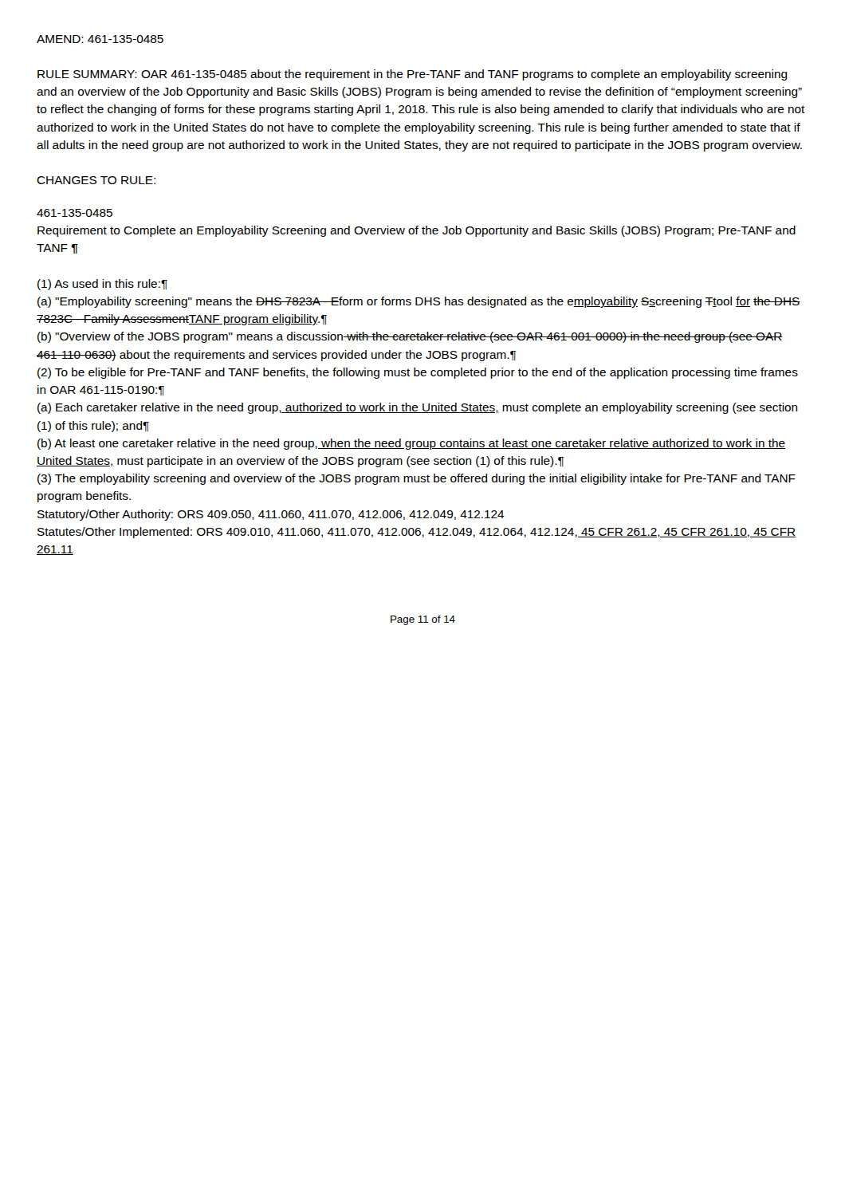AMEND: 461-135-0485
RULE SUMMARY: OAR 461-135-0485 about the requirement in the Pre-TANF and TANF programs to complete an employability screening and an overview of the Job Opportunity and Basic Skills (JOBS) Program is being amended to revise the definition of “employment screening” to reflect the changing of forms for these programs starting April 1, 2018. This rule is also being amended to clarify that individuals who are not authorized to work in the United States do not have to complete the employability screening. This rule is being further amended to state that if all adults in the need group are not authorized to work in the United States, they are not required to participate in the JOBS program overview.
CHANGES TO RULE:
461-135-0485
Requirement to Complete an Employability Screening and Overview of the Job Opportunity and Basic Skills (JOBS) Program; Pre-TANF and TANF ¶
(1) As used in this rule:¶
(a) "Employability screening" means the DHS 7823A - Eform or forms DHS has designated as the employability Sscreening Ttool for the DHS 7823C - Family AssessmentTANF program eligibility.¶
(b) "Overview of the JOBS program" means a discussion with the caretaker relative (see OAR 461-001-0000) in the need group (see OAR 461-110-0630) about the requirements and services provided under the JOBS program.¶
(2) To be eligible for Pre-TANF and TANF benefits, the following must be completed prior to the end of the application processing time frames in OAR 461-115-0190:¶
(a) Each caretaker relative in the need group, authorized to work in the United States, must complete an employability screening (see section (1) of this rule); and¶
(b) At least one caretaker relative in the need group, when the need group contains at least one caretaker relative authorized to work in the United States, must participate in an overview of the JOBS program (see section (1) of this rule).¶
(3) The employability screening and overview of the JOBS program must be offered during the initial eligibility intake for Pre-TANF and TANF program benefits.
Statutory/Other Authority: ORS 409.050, 411.060, 411.070, 412.006, 412.049, 412.124
Statutes/Other Implemented: ORS 409.010, 411.060, 411.070, 412.006, 412.049, 412.064, 412.124, 45 CFR 261.2, 45 CFR 261.10, 45 CFR 261.11
Page 11 of 14